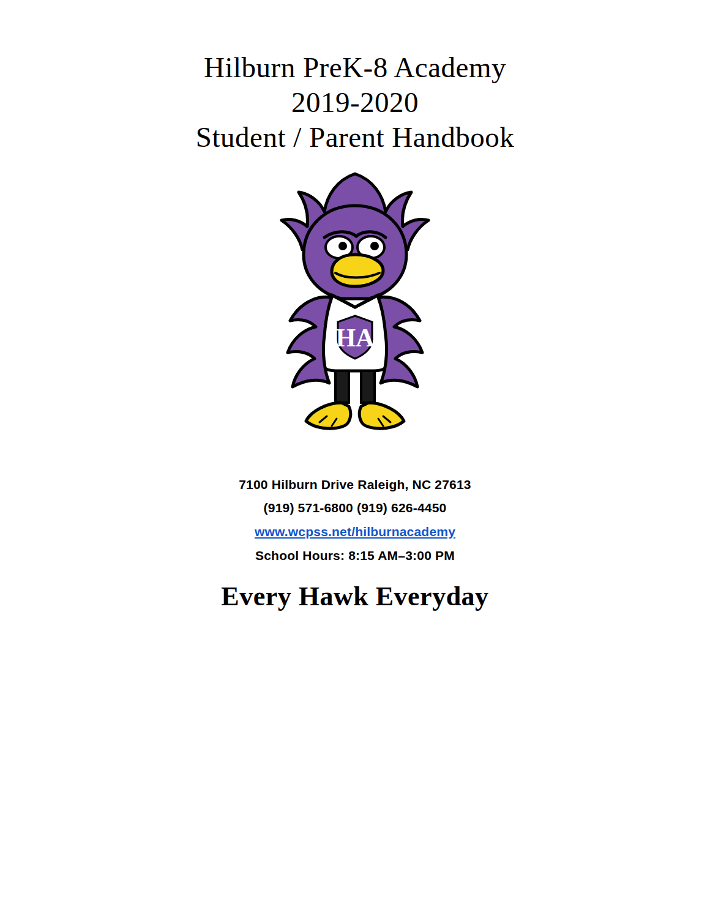Hilburn PreK-8 Academy
2019-2020
Student / Parent Handbook
Hilburn Academy Hawk Mascot HA
7100 Hilburn Drive Raleigh, NC 27613
(919) 571-6800 (919) 626-4450
www.wcpss.net/hilburnacademy
School Hours: 8:15 AM–3:00 PM
Every Hawk Everyday